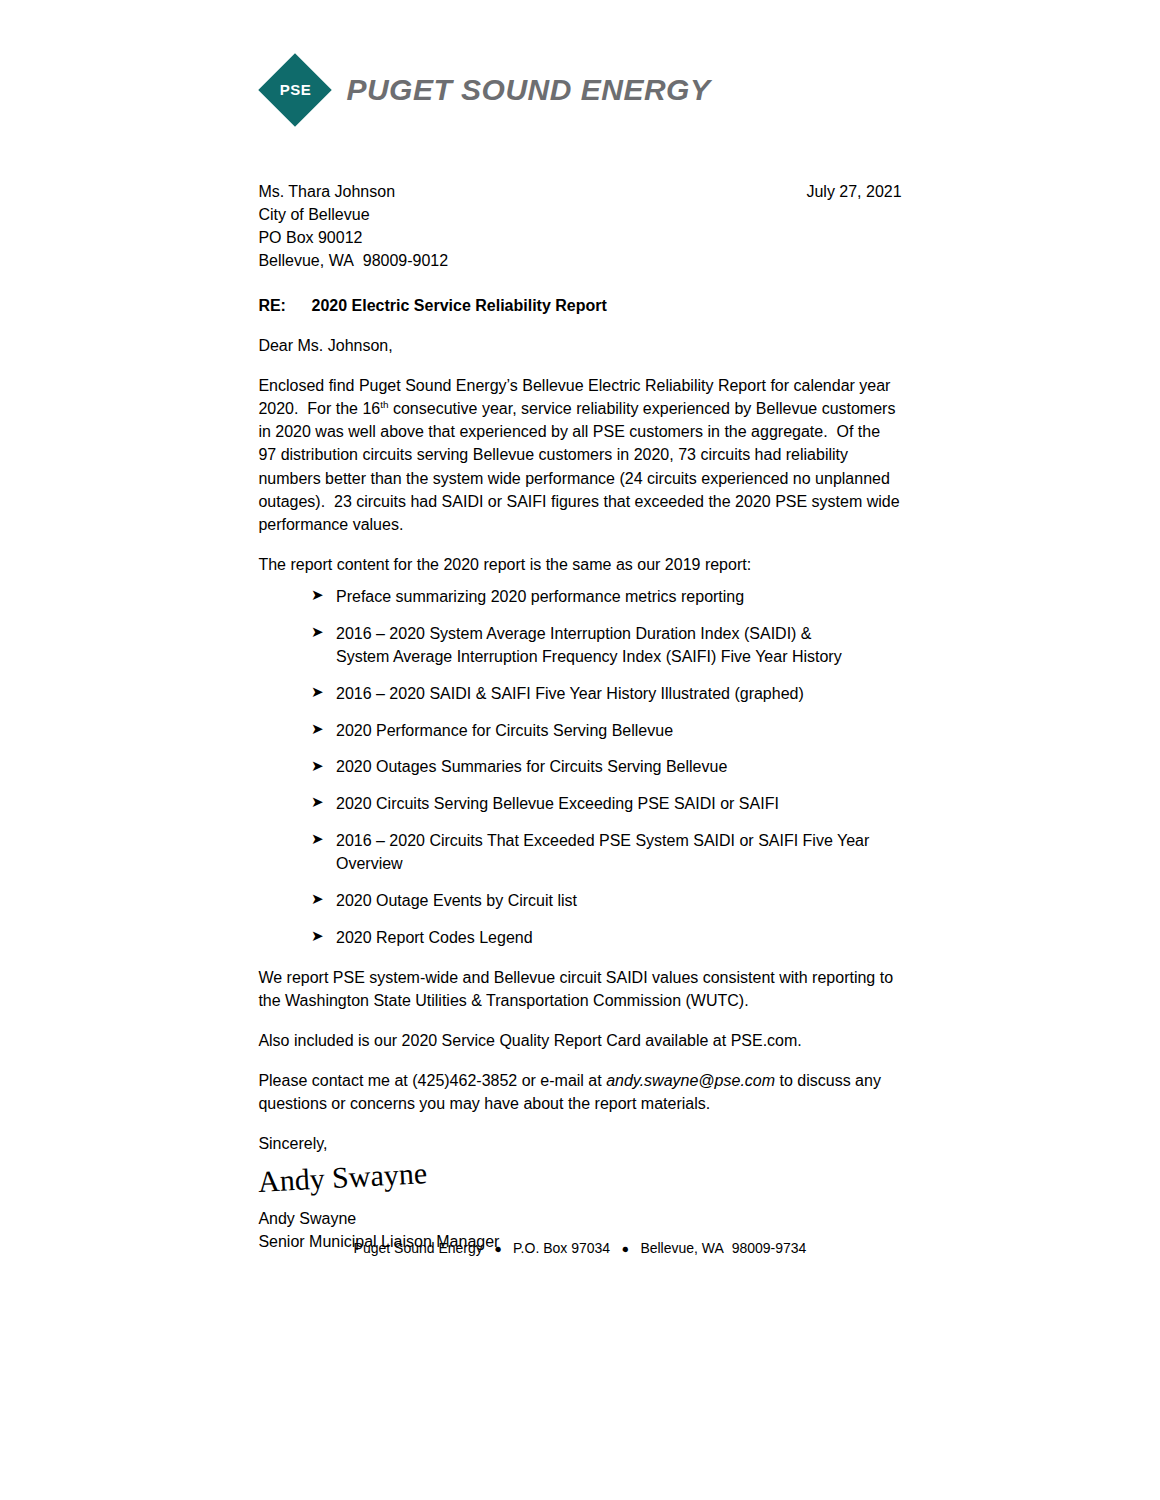PSE
PUGET SOUND ENERGY
Ms. Thara Johnson City of Bellevue PO Box 90012 Bellevue, WA 98009-9012
July 27, 2021
RE: 2020 Electric Service Reliability Report
Dear Ms. Johnson,
Enclosed find Puget Sound Energy’s Bellevue Electric Reliability Report for calendar year 2020. For the 16th consecutive year, service reliability experienced by Bellevue customers in 2020 was well above that experienced by all PSE customers in the aggregate. Of the 97 distribution circuits serving Bellevue customers in 2020, 73 circuits had reliability numbers better than the system wide performance (24 circuits experienced no unplanned outages). 23 circuits had SAIDI or SAIFI figures that exceeded the 2020 PSE system wide performance values.
The report content for the 2020 report is the same as our 2019 report:
Preface summarizing 2020 performance metrics reporting
2016 – 2020 System Average Interruption Duration Index (SAIDI) & System Average Interruption Frequency Index (SAIFI) Five Year History
2016 – 2020 SAIDI & SAIFI Five Year History Illustrated (graphed)
2020 Performance for Circuits Serving Bellevue
2020 Outages Summaries for Circuits Serving Bellevue
2020 Circuits Serving Bellevue Exceeding PSE SAIDI or SAIFI
2016 – 2020 Circuits That Exceeded PSE System SAIDI or SAIFI Five Year Overview
2020 Outage Events by Circuit list
2020 Report Codes Legend
We report PSE system-wide and Bellevue circuit SAIDI values consistent with reporting to the Washington State Utilities & Transportation Commission (WUTC).
Also included is our 2020 Service Quality Report Card available at PSE.com.
Please contact me at (425)462-3852 or e-mail at andy.swayne@pse.com to discuss any questions or concerns you may have about the report materials.
Sincerely,
Andy Swayne
Andy Swayne
Senior Municipal Liaison Manager
Puget Sound Energy●P.O. Box 97034●Bellevue, WA 98009-9734